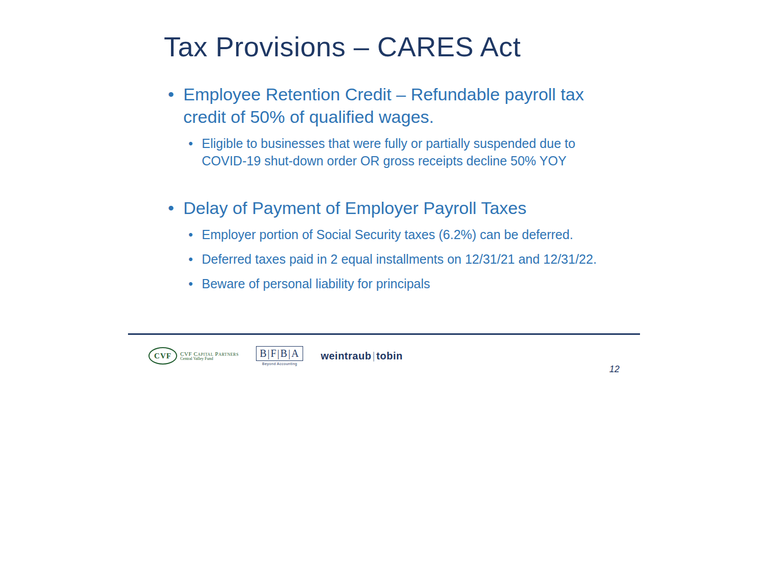Tax Provisions – CARES Act
Employee Retention Credit – Refundable payroll tax credit of 50% of qualified wages.
Eligible to businesses that were fully or partially suspended due to COVID-19 shut-down order OR gross receipts decline 50% YOY
Delay of Payment of Employer Payroll Taxes
Employer portion of Social Security taxes (6.2%) can be deferred.
Deferred taxes paid in 2 equal installments on 12/31/21 and 12/31/22.
Beware of personal liability for principals
CVF
CVF Capital Partners
Central Valley Fund
B|F|B|A
Beyond Accounting
weintraub|tobin
12